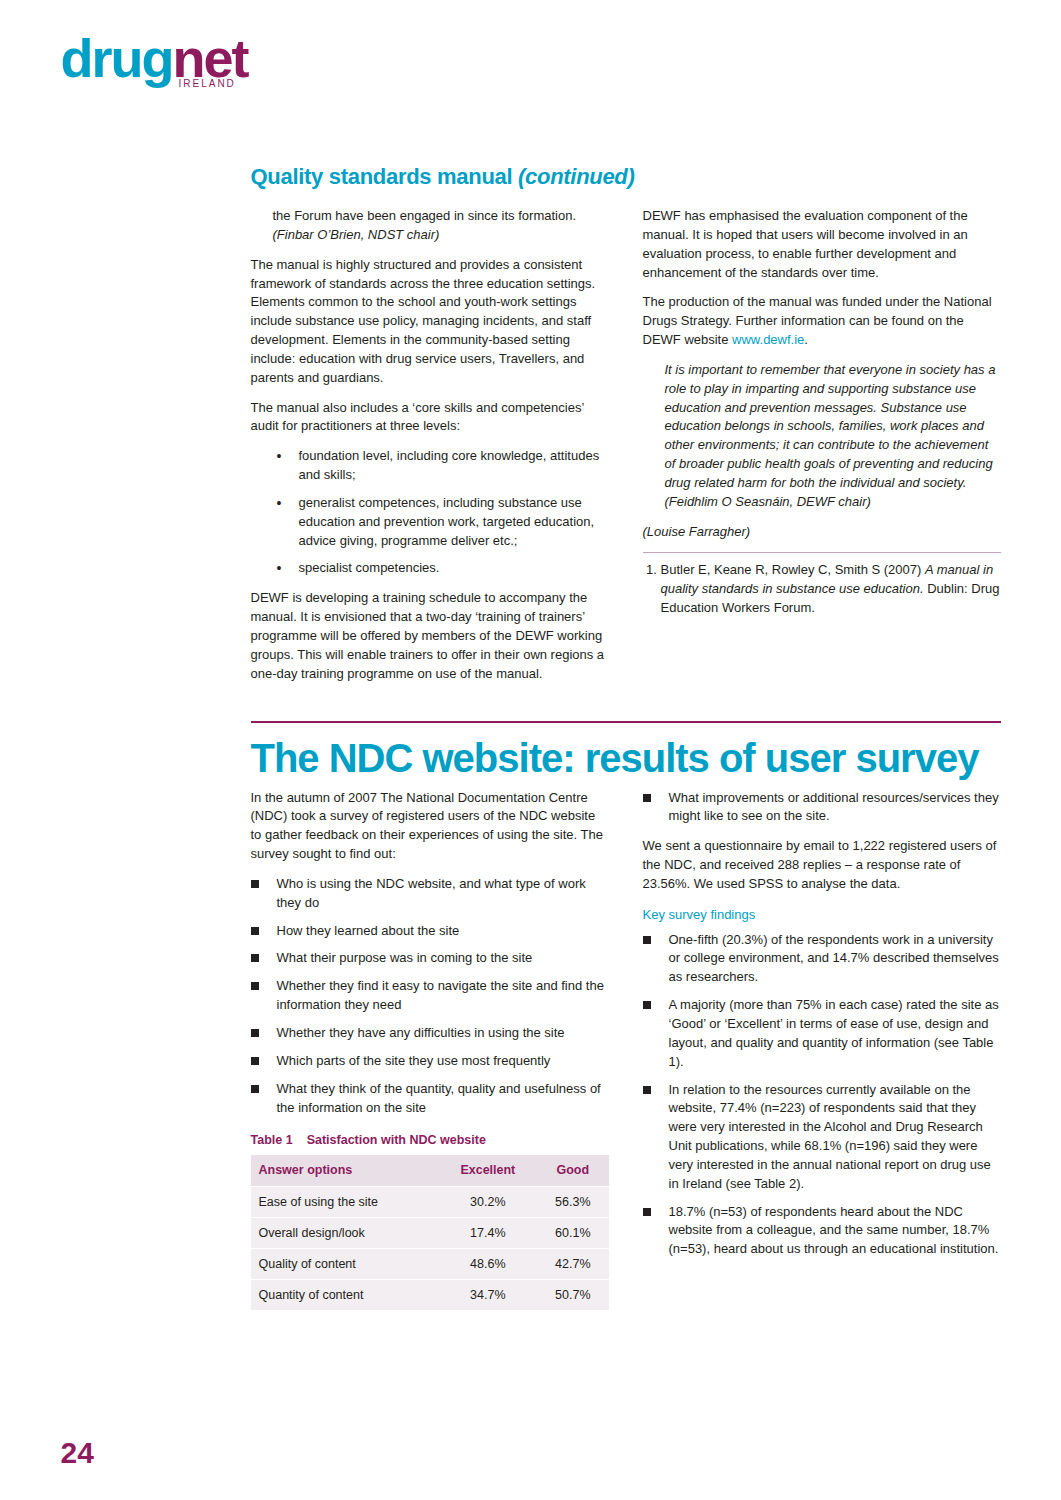drugnet
IRELAND
Quality standards manual (continued)
the Forum have been engaged in since its formation. (Finbar O’Brien, NDST chair)
The manual is highly structured and provides a consistent framework of standards across the three education settings. Elements common to the school and youth-work settings include substance use policy, managing incidents, and staff development. Elements in the community-based setting include: education with drug service users, Travellers, and parents and guardians.
The manual also includes a ‘core skills and competencies’ audit for practitioners at three levels:
foundation level, including core knowledge, attitudes and skills;
generalist competences, including substance use education and prevention work, targeted education, advice giving, programme deliver etc.;
specialist competencies.
DEWF is developing a training schedule to accompany the manual. It is envisioned that a two-day ‘training of trainers’ programme will be offered by members of the DEWF working groups. This will enable trainers to offer in their own regions a one-day training programme on use of the manual.
DEWF has emphasised the evaluation component of the manual. It is hoped that users will become involved in an evaluation process, to enable further development and enhancement of the standards over time.
The production of the manual was funded under the National Drugs Strategy. Further information can be found on the DEWF website www.dewf.ie.
It is important to remember that everyone in society has a role to play in imparting and supporting substance use education and prevention messages. Substance use education belongs in schools, families, work places and other environments; it can contribute to the achievement of broader public health goals of preventing and reducing drug related harm for both the individual and society. (Feidhlim O Seasnáin, DEWF chair)
(Louise Farragher)
Butler E, Keane R, Rowley C, Smith S (2007) A manual in quality standards in substance use education. Dublin: Drug Education Workers Forum.
The NDC website: results of user survey
In the autumn of 2007 The National Documentation Centre (NDC) took a survey of registered users of the NDC website to gather feedback on their experiences of using the site. The survey sought to find out:
Who is using the NDC website, and what type of work they do
How they learned about the site
What their purpose was in coming to the site
Whether they find it easy to navigate the site and find the information they need
Whether they have any difficulties in using the site
Which parts of the site they use most frequently
What they think of the quantity, quality and usefulness of the information on the site
Table 1 Satisfaction with NDC website
| Answer options | Excellent | Good |
| --- | --- | --- |
| Ease of using the site | 30.2% | 56.3% |
| Overall design/look | 17.4% | 60.1% |
| Quality of content | 48.6% | 42.7% |
| Quantity of content | 34.7% | 50.7% |
What improvements or additional resources/services they might like to see on the site.
We sent a questionnaire by email to 1,222 registered users of the NDC, and received 288 replies – a response rate of 23.56%. We used SPSS to analyse the data.
Key survey findings
One-fifth (20.3%) of the respondents work in a university or college environment, and 14.7% described themselves as researchers.
A majority (more than 75% in each case) rated the site as ‘Good’ or ‘Excellent’ in terms of ease of use, design and layout, and quality and quantity of information (see Table 1).
In relation to the resources currently available on the website, 77.4% (n=223) of respondents said that they were very interested in the Alcohol and Drug Research Unit publications, while 68.1% (n=196) said they were very interested in the annual national report on drug use in Ireland (see Table 2).
18.7% (n=53) of respondents heard about the NDC website from a colleague, and the same number, 18.7% (n=53), heard about us through an educational institution.
24